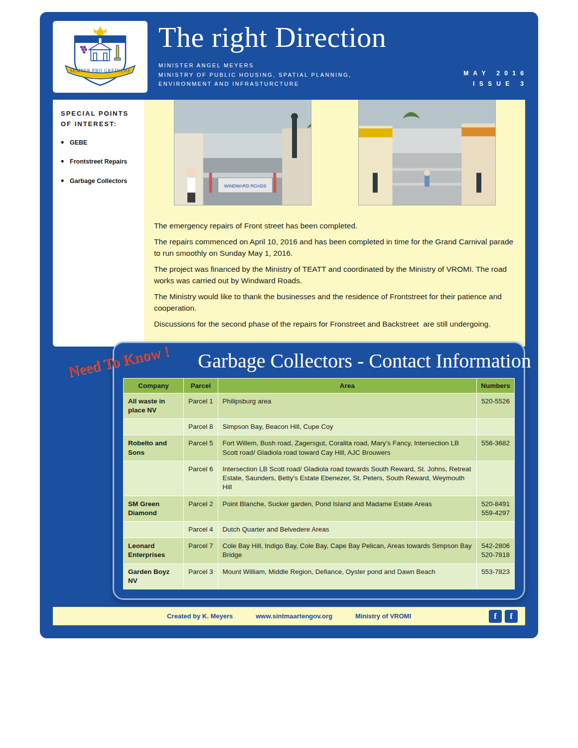SEMPER PRO GREDIENS
The right Direction
Minister Angel Meyers
Ministry of Public Housing, Spatial Planning,
Environment and Infrasturcture
M A Y 2 0 1 6
I S S U E 3
Special points of interest:
GEBE
Frontstreet Repairs
Garbage Collectors
WINDWARD ROADS
The emergency repairs of Front street has been completed.
The repairs commenced on April 10, 2016 and has been completed in time for the Grand Carnival parade to run smoothly on Sunday May 1, 2016.
The project was financed by the Ministry of TEATT and coordinated by the Ministry of VROMI. The road works was carried out by Windward Roads.
The Ministry would like to thank the businesses and the residence of Frontstreet for their patience and cooperation.
Discussions for the second phase of the repairs for Fronstreet and Backstreet are still undergoing.
Need To Know !
Garbage Collectors - Contact Information
| Company | Parcel | Area | Numbers |
| --- | --- | --- | --- |
| All waste in place NV | Parcel 1 | Philipsburg area | 520-5526 |
| | Parcel 8 | Simpson Bay, Beacon Hill, Cupe Coy | |
| Robelto and Sons | Parcel 5 | Fort Willem, Bush road, Zagersgut, Coralita road, Mary’s Fancy, Intersection LB Scott road/ Gladiola road toward Cay Hill, AJC Brouwers | 556-3682 |
| | Parcel 6 | Intersection LB Scott road/ Gladiola road towards South Reward, St. Johns, Retreat Estate, Saunders, Betty’s Estate Ebenezer, St. Peters, South Reward, Weymouth Hill | |
| SM Green Diamond | Parcel 2 | Point Blanche, Sucker garden, Pond Island and Madame Estate Areas | 520-8491 559-4297 |
| | Parcel 4 | Dutch Quarter and Belvedere Areas | |
| Leonard Enterprises | Parcel 7 | Cole Bay Hill, Indigo Bay, Cole Bay, Cape Bay Pelican, Areas towards Simpson Bay Bridge | 542-2806 520-7818 |
| Garden Boyz NV | Parcel 3 | Mount William, Middle Region, Defiance, Oyster pond and Dawn Beach | 553-7823 |
Created by K. Meyers www.sintmaartengov.org Ministry of VROMI
f f